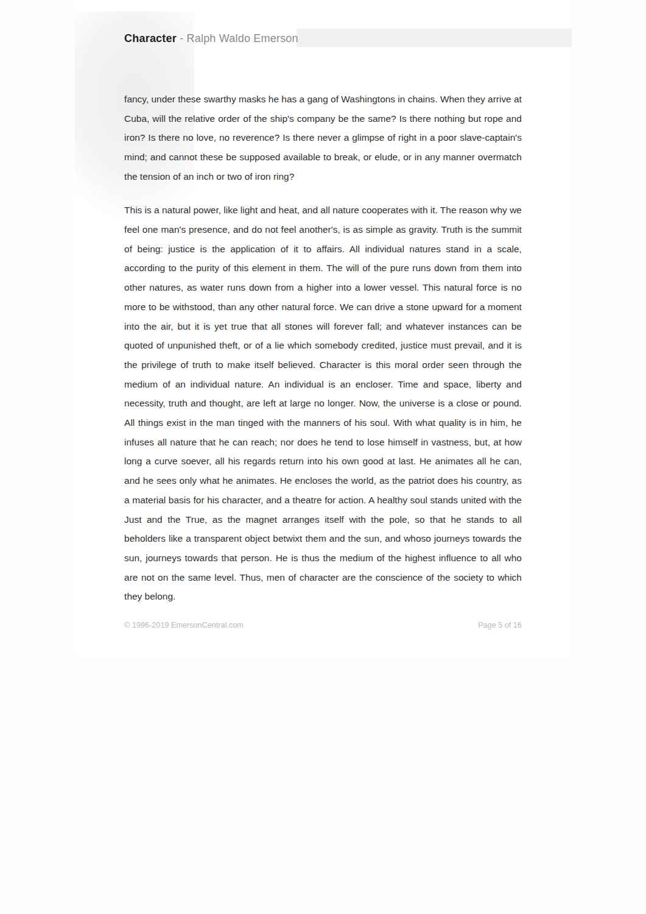Character - Ralph Waldo Emerson
fancy, under these swarthy masks he has a gang of Washingtons in chains. When they arrive at Cuba, will the relative order of the ship's company be the same? Is there nothing but rope and iron? Is there no love, no reverence? Is there never a glimpse of right in a poor slave-captain's mind; and cannot these be supposed available to break, or elude, or in any manner overmatch the tension of an inch or two of iron ring?
This is a natural power, like light and heat, and all nature cooperates with it. The reason why we feel one man's presence, and do not feel another's, is as simple as gravity. Truth is the summit of being: justice is the application of it to affairs. All individual natures stand in a scale, according to the purity of this element in them. The will of the pure runs down from them into other natures, as water runs down from a higher into a lower vessel. This natural force is no more to be withstood, than any other natural force. We can drive a stone upward for a moment into the air, but it is yet true that all stones will forever fall; and whatever instances can be quoted of unpunished theft, or of a lie which somebody credited, justice must prevail, and it is the privilege of truth to make itself believed. Character is this moral order seen through the medium of an individual nature. An individual is an encloser. Time and space, liberty and necessity, truth and thought, are left at large no longer. Now, the universe is a close or pound. All things exist in the man tinged with the manners of his soul. With what quality is in him, he infuses all nature that he can reach; nor does he tend to lose himself in vastness, but, at how long a curve soever, all his regards return into his own good at last. He animates all he can, and he sees only what he animates. He encloses the world, as the patriot does his country, as a material basis for his character, and a theatre for action. A healthy soul stands united with the Just and the True, as the magnet arranges itself with the pole, so that he stands to all beholders like a transparent object betwixt them and the sun, and whoso journeys towards the sun, journeys towards that person. He is thus the medium of the highest influence to all who are not on the same level. Thus, men of character are the conscience of the society to which they belong.
© 1996-2019 EmersonCentral.com
Page 5 of 16